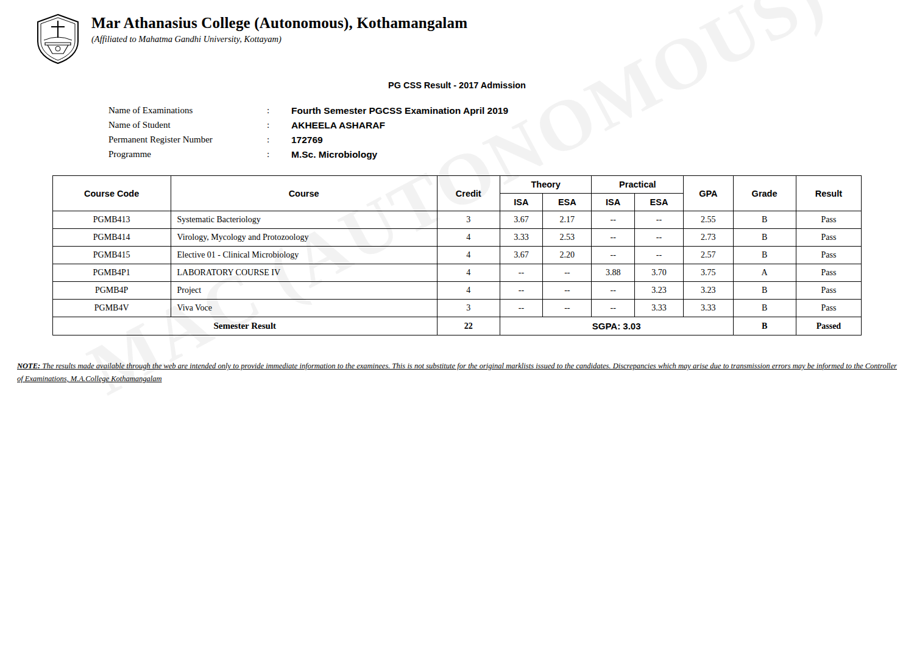MAC (AUTONOMOUS)
Mar Athanasius College (Autonomous), Kothamangalam
(Affiliated to Mahatma Gandhi University, Kottayam)
PG CSS Result - 2017 Admission
| Name of Examinations | : | Fourth Semester PGCSS Examination April 2019 |
| Name of Student | : | AKHEELA ASHARAF |
| Permanent Register Number | : | 172769 |
| Programme | : | M.Sc. Microbiology |
| Course Code | Course | Credit | Theory | Practical | GPA | Grade | Result |
| --- | --- | --- | --- | --- | --- | --- | --- |
| ISA | ESA | ISA | ESA |
| PGMB413 | Systematic Bacteriology | 3 | 3.67 | 2.17 | -- | -- | 2.55 | B | Pass |
| PGMB414 | Virology, Mycology and Protozoology | 4 | 3.33 | 2.53 | -- | -- | 2.73 | B | Pass |
| PGMB415 | Elective 01 - Clinical Microbiology | 4 | 3.67 | 2.20 | -- | -- | 2.57 | B | Pass |
| PGMB4P1 | LABORATORY COURSE IV | 4 | -- | -- | 3.88 | 3.70 | 3.75 | A | Pass |
| PGMB4P | Project | 4 | -- | -- | -- | 3.23 | 3.23 | B | Pass |
| PGMB4V | Viva Voce | 3 | -- | -- | -- | 3.33 | 3.33 | B | Pass |
| Semester Result | 22 | SGPA: 3.03 | B | Passed |
NOTE: The results made available through the web are intended only to provide immediate information to the examinees. This is not substitute for the original marklists issued to the candidates. Discrepancies which may arise due to transmission errors may be informed to the Controller of Examinations, M.A.College Kothamangalam